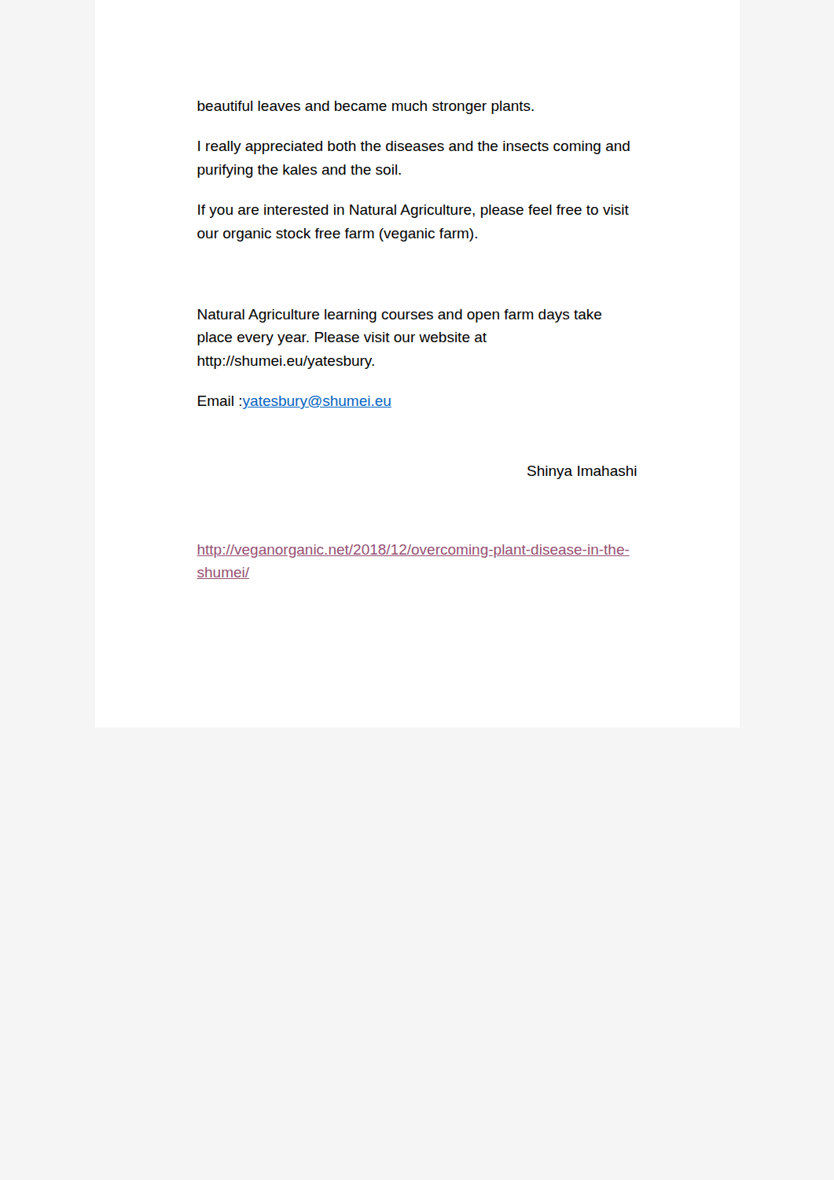beautiful leaves and became much stronger plants.
I really appreciated both the diseases and the insects coming and purifying the kales and the soil.
If you are interested in Natural Agriculture, please feel free to visit our organic stock free farm (veganic farm).
Natural Agriculture learning courses and open farm days take place every year. Please visit our website at http://shumei.eu/yatesbury.
Email :yatesbury@shumei.eu
Shinya Imahashi
http://veganorganic.net/2018/12/overcoming-plant-disease-in-the-shumei/